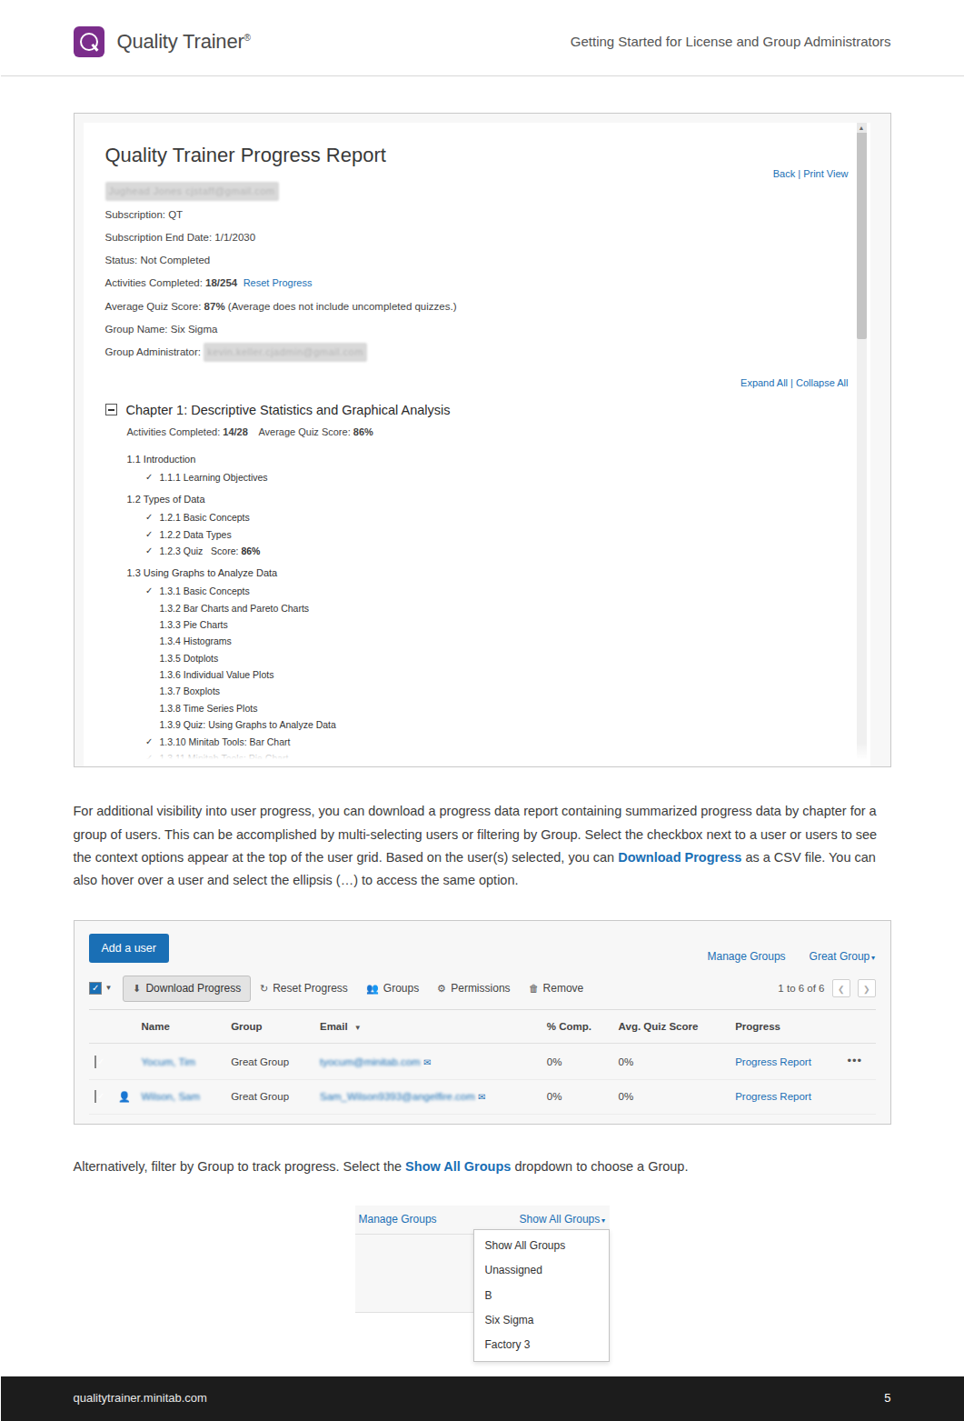Quality Trainer®
Getting Started for License and Group Administrators
▲
▼
Quality Trainer Progress Report
Back | Print View
Jughead Jones cjstaff@gmail.com
Subscription: QT
Subscription End Date: 1/1/2030
Status: Not Completed
Activities Completed: 18/254 Reset Progress
Average Quiz Score: 87% (Average does not include uncompleted quizzes.)
Group Name: Six Sigma
Group Administrator: kevin.keller.cjadmin@gmail.com
Expand All | Collapse All
Chapter 1: Descriptive Statistics and Graphical Analysis
Activities Completed: 14/28 Average Quiz Score: 86%
1.1 Introduction
1.1.1 Learning Objectives
1.2 Types of Data
1.2.1 Basic Concepts
1.2.2 Data Types
1.2.3 Quiz Score: 86%
1.3 Using Graphs to Analyze Data
1.3.1 Basic Concepts
1.3.2 Bar Charts and Pareto Charts
1.3.3 Pie Charts
1.3.4 Histograms
1.3.5 Dotplots
1.3.6 Individual Value Plots
1.3.7 Boxplots
1.3.8 Time Series Plots
1.3.9 Quiz: Using Graphs to Analyze Data
1.3.10 Minitab Tools: Bar Chart
1.3.11 Minitab Tools: Pie Chart
For additional visibility into user progress, you can download a progress data report containing summarized progress data by chapter for a group of users. This can be accomplished by multi-selecting users or filtering by Group. Select the checkbox next to a user or users to see the context options appear at the top of the user grid. Based on the user(s) selected, you can Download Progress as a CSV file. You can also hover over a user and select the ellipsis (…) to access the same option.
Add a user
▼ ⬇ Download Progress ↻ Reset Progress 👥 Groups ⚙ Permissions 🗑 Remove 1 to 6 of 6 ❮ ❯ Manage Groups Great Group
| | | Name | Group | Email ▼ | % Comp. | Avg. Quiz Score | Progress | |
| --- | --- | --- | --- | --- | --- | --- | --- | --- |
| | | Yocum, Tim | Great Group | tyocum@minitab.com ✉ | 0% | 0% | Progress Report | ••• |
| | 👤 | Wilson, Sam | Great Group | Sam_Wilson9393@angelfire.com ✉ | 0% | 0% | Progress Report | |
Alternatively, filter by Group to track progress. Select the Show All Groups dropdown to choose a Group.
Manage Groups Show All Groups
Show All Groups
Unassigned
B
Six Sigma
Factory 3
qualitytrainer.minitab.com 5